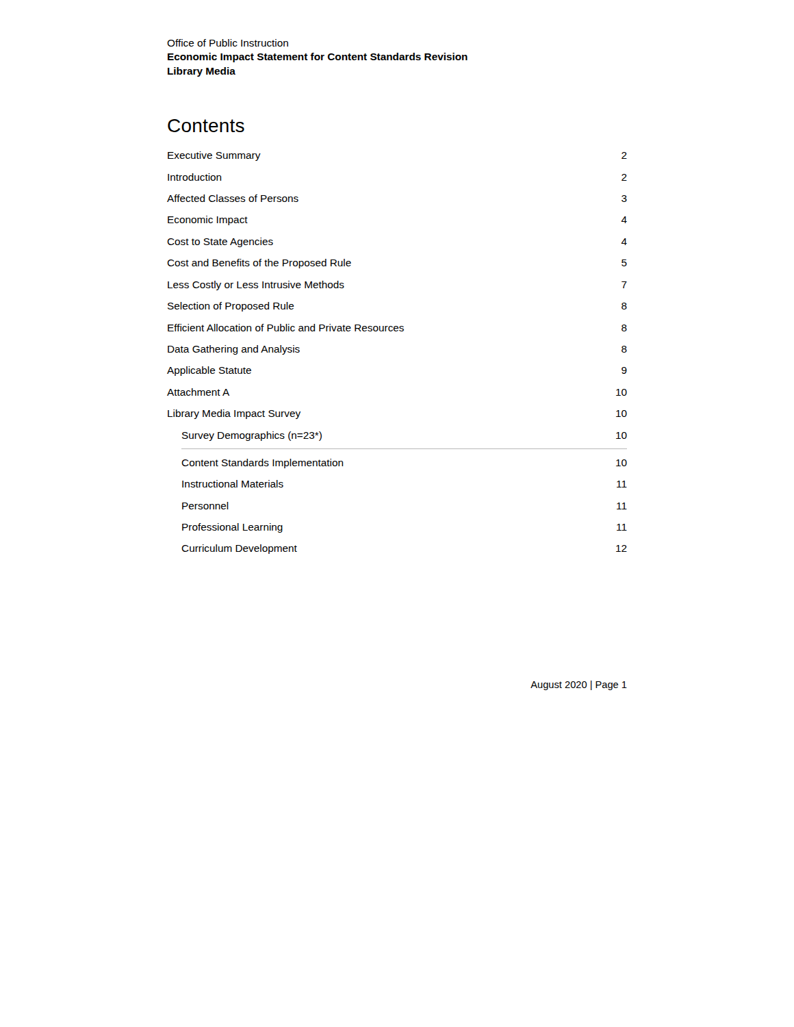Office of Public Instruction
Economic Impact Statement for Content Standards Revision
Library Media
Contents
| Executive Summary | 2 |
| Introduction | 2 |
| Affected Classes of Persons | 3 |
| Economic Impact | 4 |
| Cost to State Agencies | 4 |
| Cost and Benefits of the Proposed Rule | 5 |
| Less Costly or Less Intrusive Methods | 7 |
| Selection of Proposed Rule | 8 |
| Efficient Allocation of Public and Private Resources | 8 |
| Data Gathering and Analysis | 8 |
| Applicable Statute | 9 |
| Attachment A | 10 |
| Library Media Impact Survey | 10 |
| Survey Demographics (n=23*) | 10 |
| Content Standards Implementation | 10 |
| Instructional Materials | 11 |
| Personnel | 11 |
| Professional Learning | 11 |
| Curriculum Development | 12 |
August 2020 | Page 1